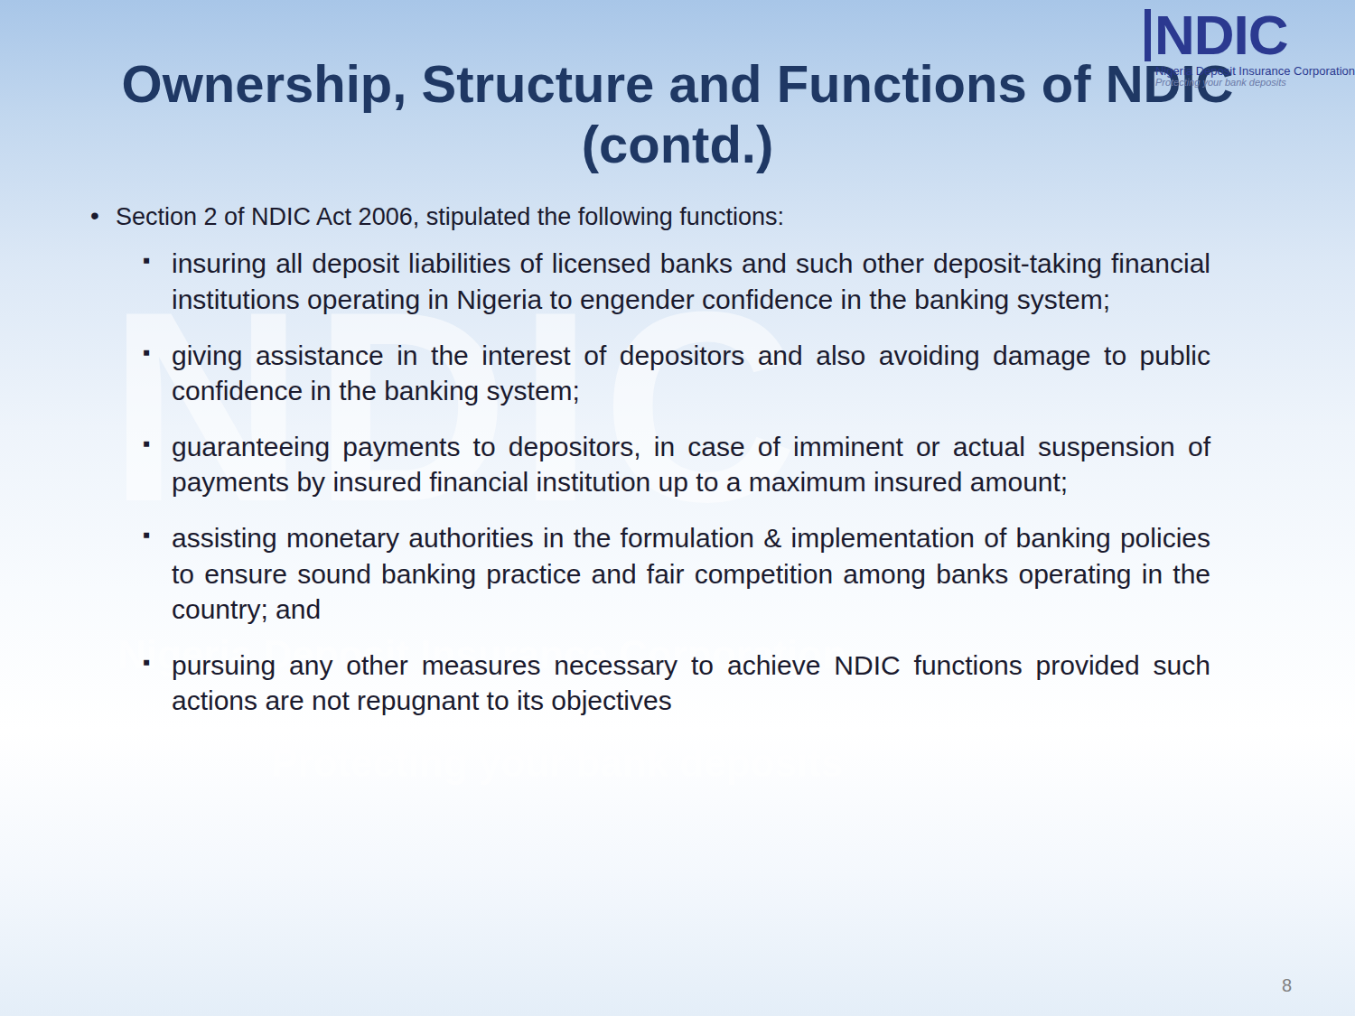NDIC
Nigeria Deposit Insurance Corporation
Protecting your bank deposits
NDIC
Nigeria Deposit Insurance Corporation
Protecting your bank deposits
Ownership, Structure and Functions of NDIC (contd.)
Section 2 of NDIC Act 2006, stipulated the following functions:
insuring all deposit liabilities of licensed banks and such other deposit-taking financial institutions operating in Nigeria to engender confidence in the banking system;
giving assistance in the interest of depositors and also avoiding damage to public confidence in the banking system;
guaranteeing payments to depositors, in case of imminent or actual suspension of payments by insured financial institution up to a maximum insured amount;
assisting monetary authorities in the formulation & implementation of banking policies to ensure sound banking practice and fair competition among banks operating in the country; and
pursuing any other measures necessary to achieve NDIC functions provided such actions are not repugnant to its objectives
8